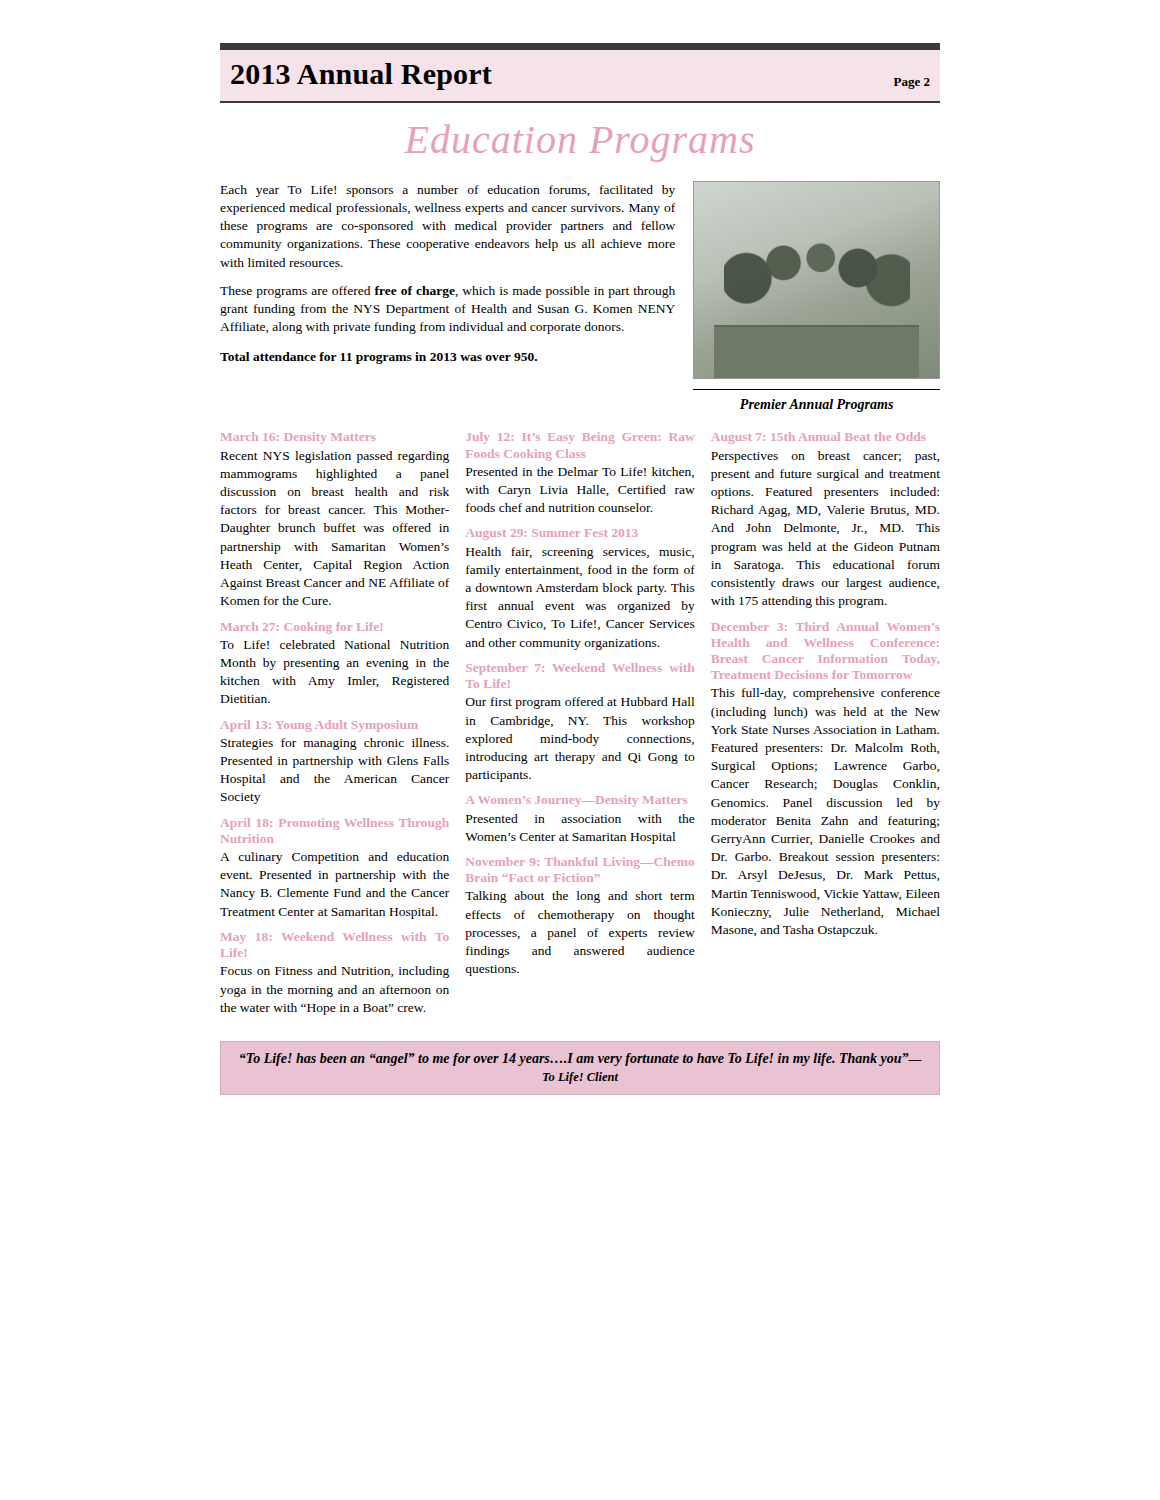2013 Annual Report
Page 2
Education Programs
Each year To Life! sponsors a number of education forums, facilitated by experienced medical professionals, wellness experts and cancer survivors. Many of these programs are co-sponsored with medical provider partners and fellow community organizations. These cooperative endeavors help us all achieve more with limited resources.
These programs are offered free of charge, which is made possible in part through grant funding from the NYS Department of Health and Susan G. Komen NENY Affiliate, along with private funding from individual and corporate donors.
Total attendance for 11 programs in 2013 was over 950.
Premier Annual Programs
March 16: Density Matters
Recent NYS legislation passed regarding mammograms highlighted a panel discussion on breast health and risk factors for breast cancer. This Mother-Daughter brunch buffet was offered in partnership with Samaritan Women’s Heath Center, Capital Region Action Against Breast Cancer and NE Affiliate of Komen for the Cure.
March 27: Cooking for Life!
To Life! celebrated National Nutrition Month by presenting an evening in the kitchen with Amy Imler, Registered Dietitian.
April 13: Young Adult Symposium
Strategies for managing chronic illness. Presented in partnership with Glens Falls Hospital and the American Cancer Society
April 18: Promoting Wellness Through Nutrition
A culinary Competition and education event. Presented in partnership with the Nancy B. Clemente Fund and the Cancer Treatment Center at Samaritan Hospital.
May 18: Weekend Wellness with To Life!
Focus on Fitness and Nutrition, including yoga in the morning and an afternoon on the water with “Hope in a Boat” crew.
July 12: It’s Easy Being Green: Raw Foods Cooking Class
Presented in the Delmar To Life! kitchen, with Caryn Livia Halle, Certified raw foods chef and nutrition counselor.
August 29: Summer Fest 2013
Health fair, screening services, music, family entertainment, food in the form of a downtown Amsterdam block party. This first annual event was organized by Centro Civico, To Life!, Cancer Services and other community organizations.
September 7: Weekend Wellness with To Life!
Our first program offered at Hubbard Hall in Cambridge, NY. This workshop explored mind-body connections, introducing art therapy and Qi Gong to participants.
A Women’s Journey—Density Matters
Presented in association with the Women’s Center at Samaritan Hospital
November 9: Thankful Living—Chemo Brain “Fact or Fiction”
Talking about the long and short term effects of chemotherapy on thought processes, a panel of experts review findings and answered audience questions.
August 7: 15th Annual Beat the Odds
Perspectives on breast cancer; past, present and future surgical and treatment options. Featured presenters included: Richard Agag, MD, Valerie Brutus, MD. And John Delmonte, Jr., MD. This program was held at the Gideon Putnam in Saratoga. This educational forum consistently draws our largest audience, with 175 attending this program.
December 3: Third Annual Women’s Health and Wellness Conference: Breast Cancer Information Today, Treatment Decisions for Tomorrow
This full-day, comprehensive conference (including lunch) was held at the New York State Nurses Association in Latham. Featured presenters: Dr. Malcolm Roth, Surgical Options; Lawrence Garbo, Cancer Research; Douglas Conklin, Genomics. Panel discussion led by moderator Benita Zahn and featuring; GerryAnn Currier, Danielle Crookes and Dr. Garbo. Breakout session presenters: Dr. Arsyl DeJesus, Dr. Mark Pettus, Martin Tenniswood, Vickie Yattaw, Eileen Konieczny, Julie Netherland, Michael Masone, and Tasha Ostapczuk.
“To Life! has been an “angel” to me for over 14 years….I am very fortunate to have To Life! in my life. Thank you”—To Life! Client